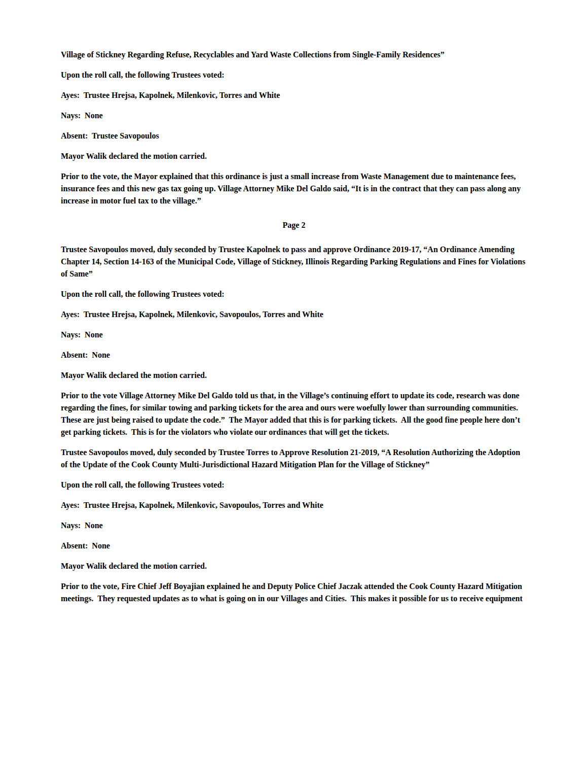Village of Stickney Regarding Refuse, Recyclables and Yard Waste Collections from Single-Family Residences”
Upon the roll call, the following Trustees voted:
Ayes: Trustee Hrejsa, Kapolnek, Milenkovic, Torres and White
Nays: None
Absent: Trustee Savopoulos
Mayor Walik declared the motion carried.
Prior to the vote, the Mayor explained that this ordinance is just a small increase from Waste Management due to maintenance fees, insurance fees and this new gas tax going up. Village Attorney Mike Del Galdo said, “It is in the contract that they can pass along any increase in motor fuel tax to the village.”
Page 2
Trustee Savopoulos moved, duly seconded by Trustee Kapolnek to pass and approve Ordinance 2019-17, “An Ordinance Amending Chapter 14, Section 14-163 of the Municipal Code, Village of Stickney, Illinois Regarding Parking Regulations and Fines for Violations of Same”
Upon the roll call, the following Trustees voted:
Ayes: Trustee Hrejsa, Kapolnek, Milenkovic, Savopoulos, Torres and White
Nays: None
Absent: None
Mayor Walik declared the motion carried.
Prior to the vote Village Attorney Mike Del Galdo told us that, in the Village’s continuing effort to update its code, research was done regarding the fines, for similar towing and parking tickets for the area and ours were woefully lower than surrounding communities. These are just being raised to update the code.” The Mayor added that this is for parking tickets. All the good fine people here don’t get parking tickets. This is for the violators who violate our ordinances that will get the tickets.
Trustee Savopoulos moved, duly seconded by Trustee Torres to Approve Resolution 21-2019, “A Resolution Authorizing the Adoption of the Update of the Cook County Multi-Jurisdictional Hazard Mitigation Plan for the Village of Stickney”
Upon the roll call, the following Trustees voted:
Ayes: Trustee Hrejsa, Kapolnek, Milenkovic, Savopoulos, Torres and White
Nays: None
Absent: None
Mayor Walik declared the motion carried.
Prior to the vote, Fire Chief Jeff Boyajian explained he and Deputy Police Chief Jaczak attended the Cook County Hazard Mitigation meetings. They requested updates as to what is going on in our Villages and Cities. This makes it possible for us to receive equipment